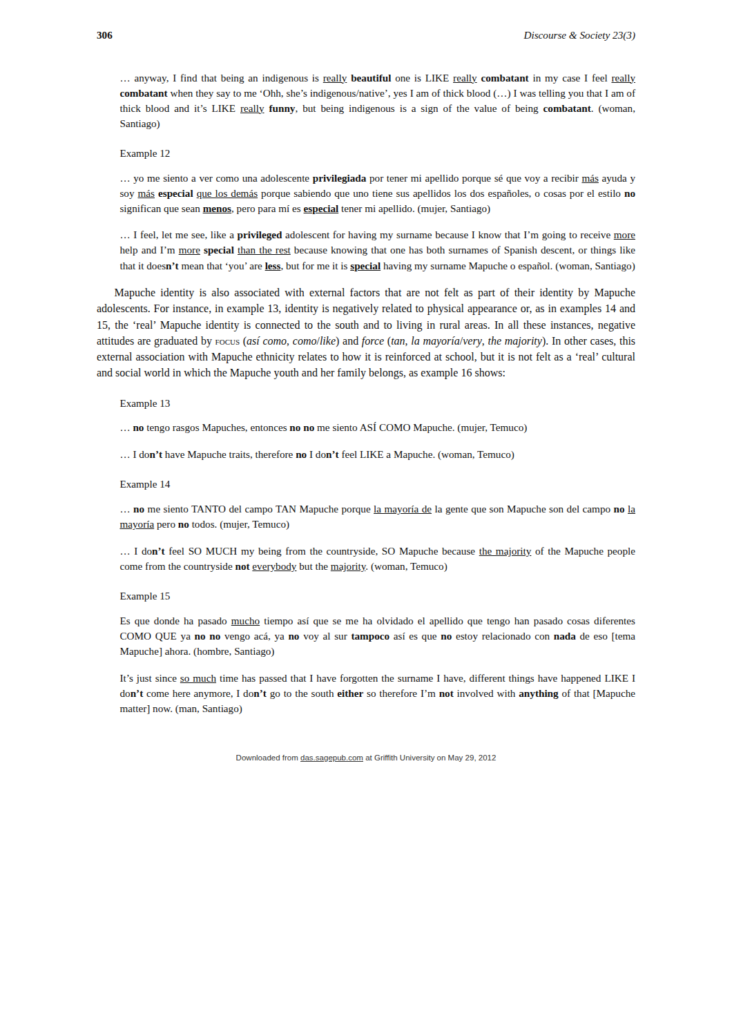306 Discourse & Society 23(3)
… anyway, I find that being an indigenous is really beautiful one is LIKE really combatant in my case I feel really combatant when they say to me ‘Ohh, she’s indigenous/native’, yes I am of thick blood (…) I was telling you that I am of thick blood and it’s LIKE really funny, but being indigenous is a sign of the value of being combatant. (woman, Santiago)
Example 12
… yo me siento a ver como una adolescente privilegiada por tener mi apellido porque sé que voy a recibir más ayuda y soy más especial que los demás porque sabiendo que uno tiene sus apellidos los dos españoles, o cosas por el estilo no significan que sean menos, pero para mí es especial tener mi apellido. (mujer, Santiago)
… I feel, let me see, like a privileged adolescent for having my surname because I know that I’m going to receive more help and I’m more special than the rest because knowing that one has both surnames of Spanish descent, or things like that it doesn’t mean that ‘you’ are less, but for me it is special having my surname Mapuche o español. (woman, Santiago)
Mapuche identity is also associated with external factors that are not felt as part of their identity by Mapuche adolescents. For instance, in example 13, identity is negatively related to physical appearance or, as in examples 14 and 15, the ‘real’ Mapuche identity is connected to the south and to living in rural areas. In all these instances, negative attitudes are graduated by focus (así como, como/like) and force (tan, la mayoría/very, the majority). In other cases, this external association with Mapuche ethnicity relates to how it is reinforced at school, but it is not felt as a ‘real’ cultural and social world in which the Mapuche youth and her family belongs, as example 16 shows:
Example 13
… no tengo rasgos Mapuches, entonces no no me siento ASÍ COMO Mapuche. (mujer, Temuco)
… I don’t have Mapuche traits, therefore no I don’t feel LIKE a Mapuche. (woman, Temuco)
Example 14
… no me siento TANTO del campo TAN Mapuche porque la mayoría de la gente que son Mapuche son del campo no la mayoría pero no todos. (mujer, Temuco)
… I don’t feel SO MUCH my being from the countryside, SO Mapuche because the majority of the Mapuche people come from the countryside not everybody but the majority. (woman, Temuco)
Example 15
Es que donde ha pasado mucho tiempo así que se me ha olvidado el apellido que tengo han pasado cosas diferentes COMO QUE ya no no vengo acá, ya no voy al sur tampoco así es que no estoy relacionado con nada de eso [tema Mapuche] ahora. (hombre, Santiago)
It’s just since so much time has passed that I have forgotten the surname I have, different things have happened LIKE I don’t come here anymore, I don’t go to the south either so therefore I’m not involved with anything of that [Mapuche matter] now. (man, Santiago)
Downloaded from das.sagepub.com at Griffith University on May 29, 2012